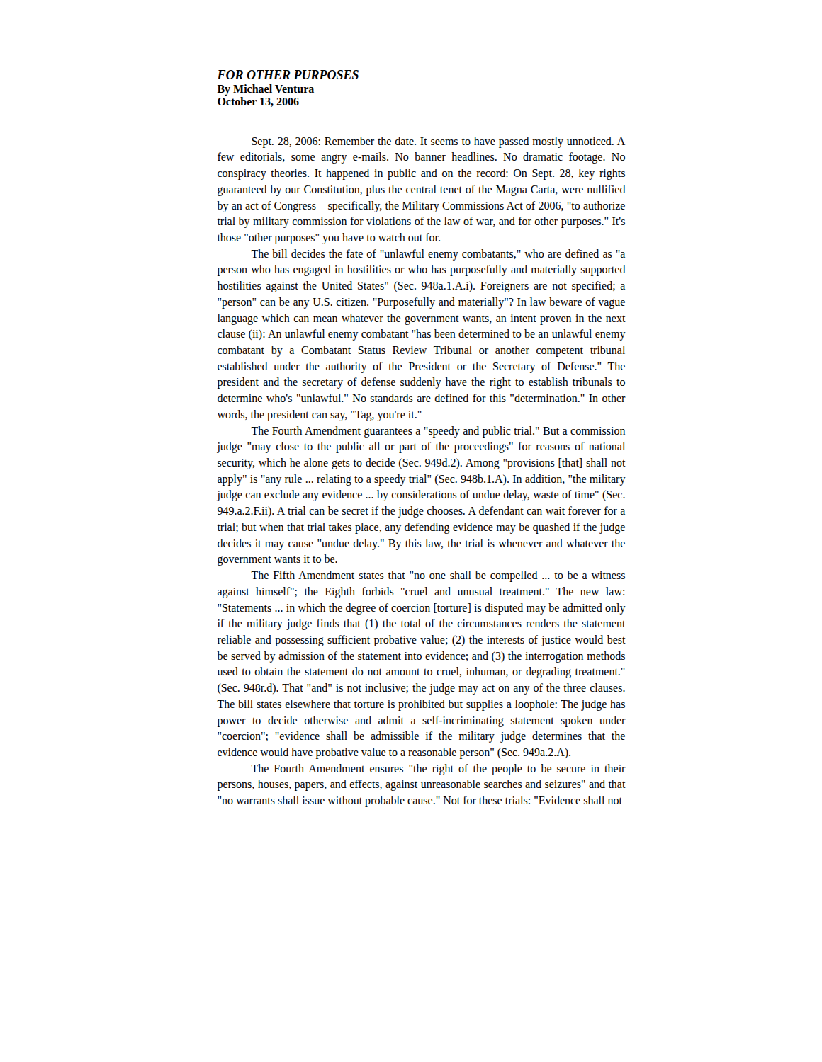FOR OTHER PURPOSES
By Michael Ventura
October 13, 2006
Sept. 28, 2006: Remember the date. It seems to have passed mostly unnoticed. A few editorials, some angry e-mails. No banner headlines. No dramatic footage. No conspiracy theories. It happened in public and on the record: On Sept. 28, key rights guaranteed by our Constitution, plus the central tenet of the Magna Carta, were nullified by an act of Congress – specifically, the Military Commissions Act of 2006, "to authorize trial by military commission for violations of the law of war, and for other purposes." It's those "other purposes" you have to watch out for.
The bill decides the fate of "unlawful enemy combatants," who are defined as "a person who has engaged in hostilities or who has purposefully and materially supported hostilities against the United States" (Sec. 948a.1.A.i). Foreigners are not specified; a "person" can be any U.S. citizen. "Purposefully and materially"? In law beware of vague language which can mean whatever the government wants, an intent proven in the next clause (ii): An unlawful enemy combatant "has been determined to be an unlawful enemy combatant by a Combatant Status Review Tribunal or another competent tribunal established under the authority of the President or the Secretary of Defense." The president and the secretary of defense suddenly have the right to establish tribunals to determine who's "unlawful." No standards are defined for this "determination." In other words, the president can say, "Tag, you're it."
The Fourth Amendment guarantees a "speedy and public trial." But a commission judge "may close to the public all or part of the proceedings" for reasons of national security, which he alone gets to decide (Sec. 949d.2). Among "provisions [that] shall not apply" is "any rule ... relating to a speedy trial" (Sec. 948b.1.A). In addition, "the military judge can exclude any evidence ... by considerations of undue delay, waste of time" (Sec. 949.a.2.F.ii). A trial can be secret if the judge chooses. A defendant can wait forever for a trial; but when that trial takes place, any defending evidence may be quashed if the judge decides it may cause "undue delay." By this law, the trial is whenever and whatever the government wants it to be.
The Fifth Amendment states that "no one shall be compelled ... to be a witness against himself"; the Eighth forbids "cruel and unusual treatment." The new law: "Statements ... in which the degree of coercion [torture] is disputed may be admitted only if the military judge finds that (1) the total of the circumstances renders the statement reliable and possessing sufficient probative value; (2) the interests of justice would best be served by admission of the statement into evidence; and (3) the interrogation methods used to obtain the statement do not amount to cruel, inhuman, or degrading treatment." (Sec. 948r.d). That "and" is not inclusive; the judge may act on any of the three clauses. The bill states elsewhere that torture is prohibited but supplies a loophole: The judge has power to decide otherwise and admit a self-incriminating statement spoken under "coercion"; "evidence shall be admissible if the military judge determines that the evidence would have probative value to a reasonable person" (Sec. 949a.2.A).
The Fourth Amendment ensures "the right of the people to be secure in their persons, houses, papers, and effects, against unreasonable searches and seizures" and that "no warrants shall issue without probable cause." Not for these trials: "Evidence shall not